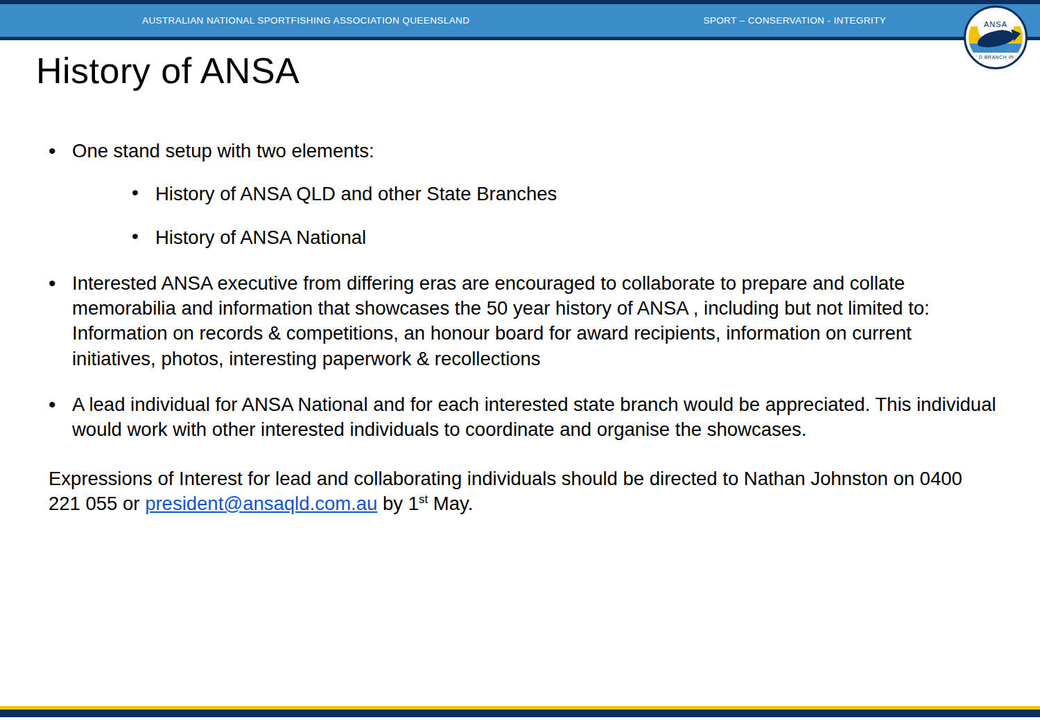AUSTRALIAN NATIONAL SPORTFISHING ASSOCIATION QUEENSLAND
SPORT – CONSERVATION - INTEGRITY
ANSA
QLD BRANCH INC.
History of ANSA
One stand setup with two elements:
History of ANSA QLD and other State Branches
History of ANSA National
Interested ANSA executive from differing eras are encouraged to collaborate to prepare and collate memorabilia and information that showcases the 50 year history of ANSA , including but not limited to: Information on records & competitions, an honour board for award recipients, information on current initiatives, photos, interesting paperwork & recollections
A lead individual for ANSA National and for each interested state branch would be appreciated. This individual would work with other interested individuals to coordinate and organise the showcases.
Expressions of Interest for lead and collaborating individuals should be directed to Nathan Johnston on 0400 221 055 or president@ansaqld.com.au by 1st May.